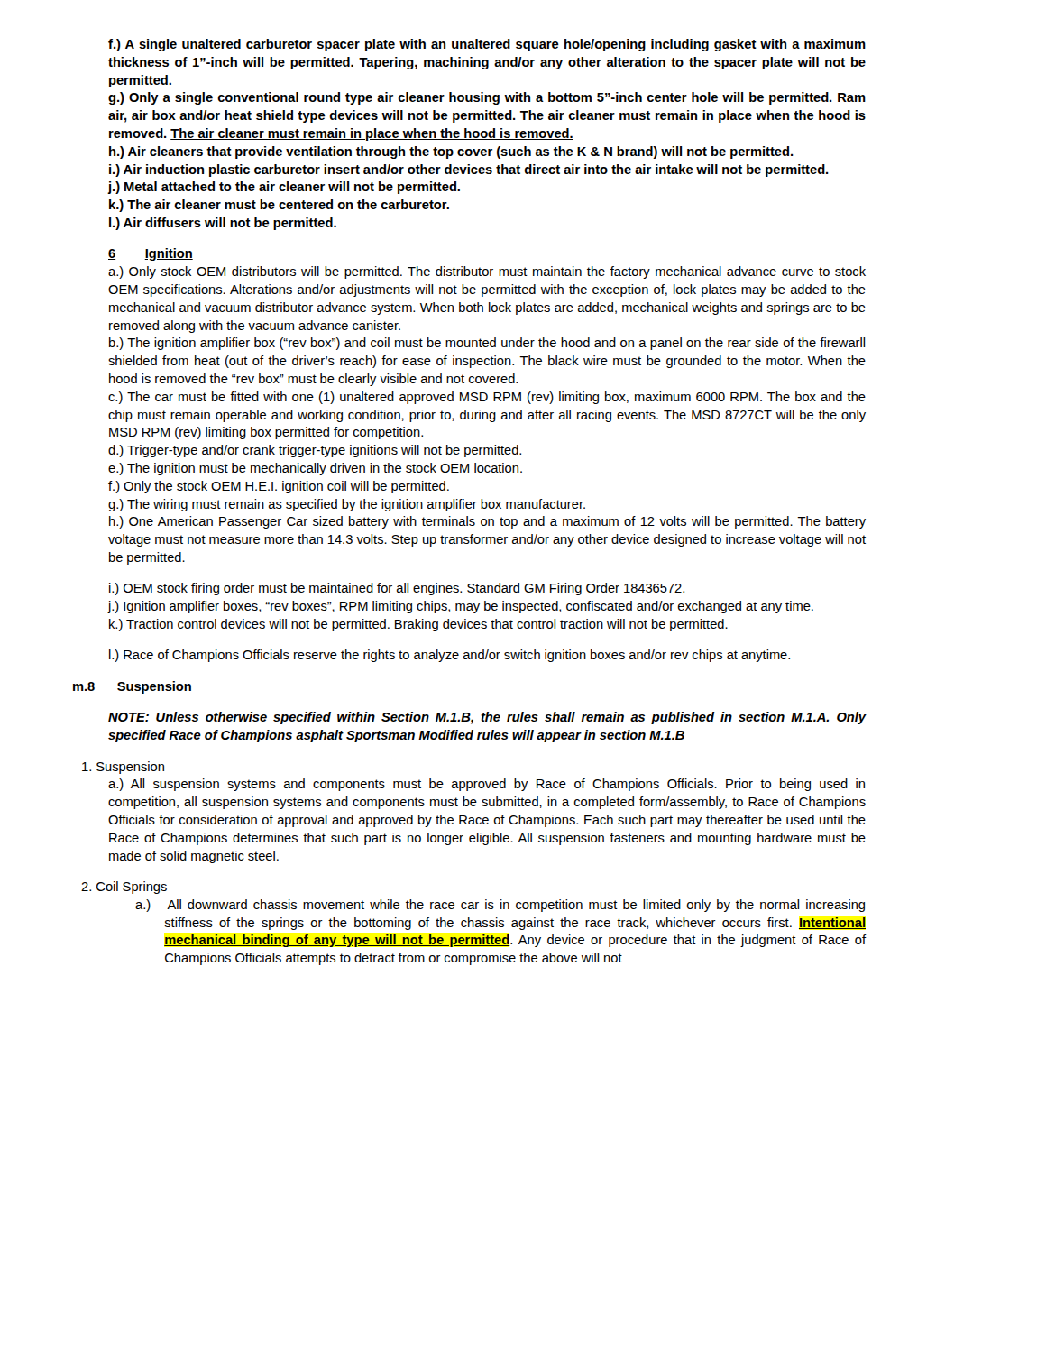f.) A single unaltered carburetor spacer plate with an unaltered square hole/opening including gasket with a maximum thickness of 1”-inch will be permitted. Tapering, machining and/or any other alteration to the spacer plate will not be permitted.
g.) Only a single conventional round type air cleaner housing with a bottom 5”-inch center hole will be permitted. Ram air, air box and/or heat shield type devices will not be permitted. The air cleaner must remain in place when the hood is removed. The air cleaner must remain in place when the hood is removed.
h.) Air cleaners that provide ventilation through the top cover (such as the K & N brand) will not be permitted.
i.) Air induction plastic carburetor insert and/or other devices that direct air into the air intake will not be permitted.
j.) Metal attached to the air cleaner will not be permitted.
k.) The air cleaner must be centered on the carburetor.
l.) Air diffusers will not be permitted.
6 Ignition
a.) Only stock OEM distributors will be permitted. The distributor must maintain the factory mechanical advance curve to stock OEM specifications. Alterations and/or adjustments will not be permitted with the exception of, lock plates may be added to the mechanical and vacuum distributor advance system. When both lock plates are added, mechanical weights and springs are to be removed along with the vacuum advance canister.
b.) The ignition amplifier box (“rev box”) and coil must be mounted under the hood and on a panel on the rear side of the firewarll shielded from heat (out of the driver’s reach) for ease of inspection. The black wire must be grounded to the motor. When the hood is removed the “rev box” must be clearly visible and not covered.
c.) The car must be fitted with one (1) unaltered approved MSD RPM (rev) limiting box, maximum 6000 RPM. The box and the chip must remain operable and working condition, prior to, during and after all racing events. The MSD 8727CT will be the only MSD RPM (rev) limiting box permitted for competition.
d.) Trigger-type and/or crank trigger-type ignitions will not be permitted.
e.) The ignition must be mechanically driven in the stock OEM location.
f.) Only the stock OEM H.E.I. ignition coil will be permitted.
g.) The wiring must remain as specified by the ignition amplifier box manufacturer.
h.) One American Passenger Car sized battery with terminals on top and a maximum of 12 volts will be permitted. The battery voltage must not measure more than 14.3 volts. Step up transformer and/or any other device designed to increase voltage will not be permitted.
i.) OEM stock firing order must be maintained for all engines. Standard GM Firing Order 18436572.
j.) Ignition amplifier boxes, “rev boxes”, RPM limiting chips, may be inspected, confiscated and/or exchanged at any time.
k.) Traction control devices will not be permitted. Braking devices that control traction will not be permitted.
l.) Race of Champions Officials reserve the rights to analyze and/or switch ignition boxes and/or rev chips at anytime.
m.8 Suspension
NOTE: Unless otherwise specified within Section M.1.B, the rules shall remain as published in section M.1.A. Only specified Race of Champions asphalt Sportsman Modified rules will appear in section M.1.B
1. Suspension
a.) All suspension systems and components must be approved by Race of Champions Officials. Prior to being used in competition, all suspension systems and components must be submitted, in a completed form/assembly, to Race of Champions Officials for consideration of approval and approved by the Race of Champions. Each such part may thereafter be used until the Race of Champions determines that such part is no longer eligible. All suspension fasteners and mounting hardware must be made of solid magnetic steel.
2. Coil Springs
a.) All downward chassis movement while the race car is in competition must be limited only by the normal increasing stiffness of the springs or the bottoming of the chassis against the race track, whichever occurs first. Intentional mechanical binding of any type will not be permitted. Any device or procedure that in the judgment of Race of Champions Officials attempts to detract from or compromise the above will not